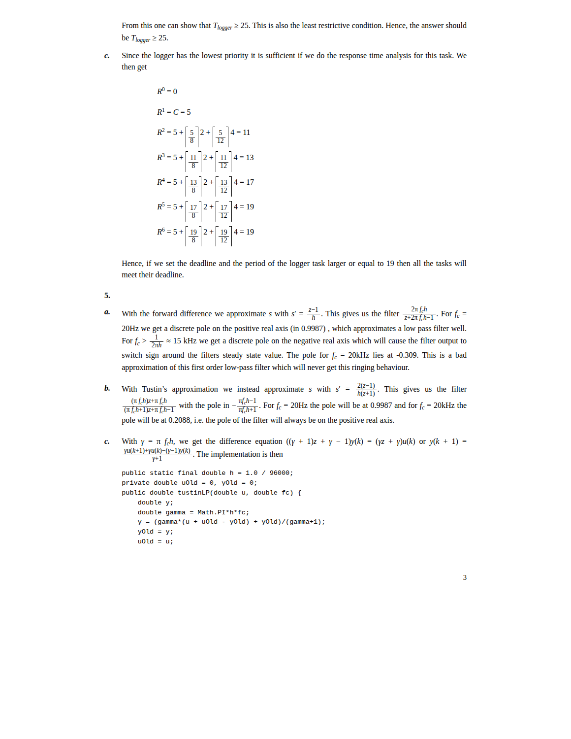From this one can show that Tlogger ≥ 25. This is also the least restrictive condition. Hence, the answer should be Tlogger ≥ 25.
c. Since the logger has the lowest priority it is sufficient if we do the response time analysis for this task. We then get
R0 = 0
R1 = C = 5
R2 = 5 + 58 2 + 512 4 = 11
R3 = 5 + 118 2 + 1112 4 = 13
R4 = 5 + 138 2 + 1312 4 = 17
R5 = 5 + 178 2 + 1712 4 = 19
R6 = 5 + 198 2 + 1912 4 = 19
Hence, if we set the deadline and the period of the logger task larger or equal to 19 then all the tasks will meet their deadline.
5.
a. With the forward difference we approximate s with s′ = z−1 h. This gives us the filter 2π fch z+2π fch−1. For fc = 20Hz we get a discrete pole on the positive real axis (in 0.9987) , which approximates a low pass filter well. For fc > 12πh ≈ 15 kHz we get a discrete pole on the negative real axis which will cause the filter output to switch sign around the filters steady state value. The pole for fc = 20kHz lies at -0.309. This is a bad approximation of this first order low-pass filter which will never get this ringing behaviour.
b. With Tustin’s approximation we instead approximate s with s′ = 2(z−1) h(z+1). This gives us the filter (π fch)z+π fch(π fch+1)z+π fch−1 with the pole in −πfch−1 πfch+1. For fc = 20Hz the pole will be at 0.9987 and for fc = 20kHz the pole will be at 0.2088, i.e. the pole of the filter will always be on the positive real axis.
c. With γ = π fch, we get the difference equation ((γ + 1)z + γ − 1)y(k) = (γz + γ)u(k) or y(k + 1) = γu(k+1)+γu(k)−(γ−1)y(k) γ+1. The implementation is then
public static final double h = 1.0 / 96000;
private double uOld = 0, yOld = 0;
public double tustinLP(double u, double fc) {
    double y;
    double gamma = Math.PI*h*fc;
    y = (gamma*(u + uOld - yOld) + yOld)/(gamma+1);
    yOld = y;
    uOld = u;
3